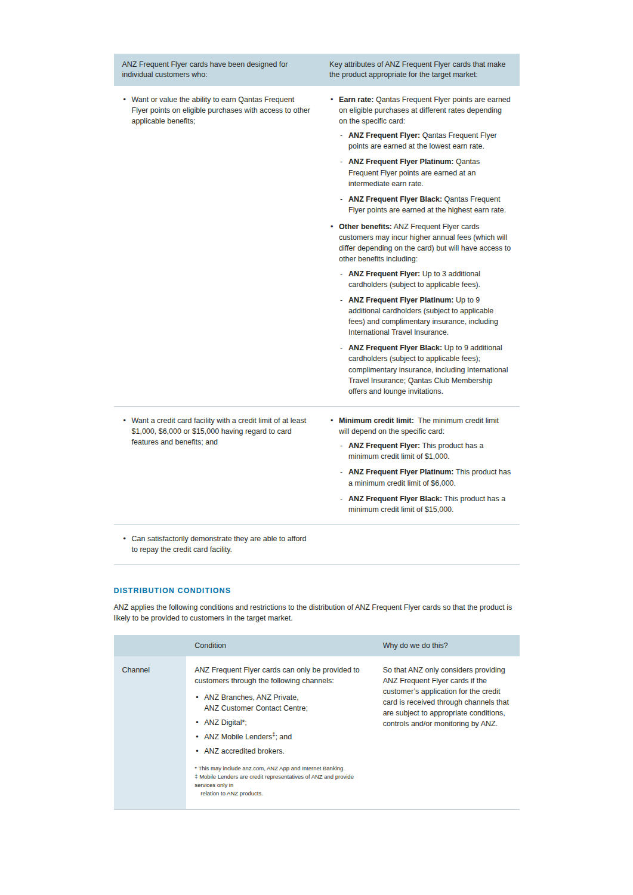| ANZ Frequent Flyer cards have been designed for individual customers who: | Key attributes of ANZ Frequent Flyer cards that make the product appropriate for the target market: |
| --- | --- |
| Want or value the ability to earn Qantas Frequent Flyer points on eligible purchases with access to other applicable benefits; | Earn rate: Qantas Frequent Flyer points are earned on eligible purchases at different rates depending on the specific card: ANZ Frequent Flyer: Qantas Frequent Flyer points are earned at the lowest earn rate. ANZ Frequent Flyer Platinum: Qantas Frequent Flyer points are earned at an intermediate earn rate. ANZ Frequent Flyer Black: Qantas Frequent Flyer points are earned at the highest earn rate. Other benefits: ANZ Frequent Flyer cards customers may incur higher annual fees (which will differ depending on the card) but will have access to other benefits including: ANZ Frequent Flyer: Up to 3 additional cardholders (subject to applicable fees). ANZ Frequent Flyer Platinum: Up to 9 additional cardholders (subject to applicable fees) and complimentary insurance, including International Travel Insurance. ANZ Frequent Flyer Black: Up to 9 additional cardholders (subject to applicable fees); complimentary insurance, including International Travel Insurance; Qantas Club Membership offers and lounge invitations. |
| Want a credit card facility with a credit limit of at least $1,000, $6,000 or $15,000 having regard to card features and benefits; and | Minimum credit limit: The minimum credit limit will depend on the specific card: ANZ Frequent Flyer: This product has a minimum credit limit of $1,000. ANZ Frequent Flyer Platinum: This product has a minimum credit limit of $6,000. ANZ Frequent Flyer Black: This product has a minimum credit limit of $15,000. |
| Can satisfactorily demonstrate they are able to afford to repay the credit card facility. | |
Distribution conditions
ANZ applies the following conditions and restrictions to the distribution of ANZ Frequent Flyer cards so that the product is likely to be provided to customers in the target market.
| | Condition | Why do we do this? |
| --- | --- | --- |
| Channel | ANZ Frequent Flyer cards can only be provided to customers through the following channels: ANZ Branches, ANZ Private, ANZ Customer Contact Centre; ANZ Digital*; ANZ Mobile Lenders ‡ ; and ANZ accredited brokers. * This may include anz.com, ANZ App and Internet Banking. ‡ Mobile Lenders are credit representatives of ANZ and provide services only in relation to ANZ products. | So that ANZ only considers providing ANZ Frequent Flyer cards if the customer’s application for the credit card is received through channels that are subject to appropriate conditions, controls and/or monitoring by ANZ. |